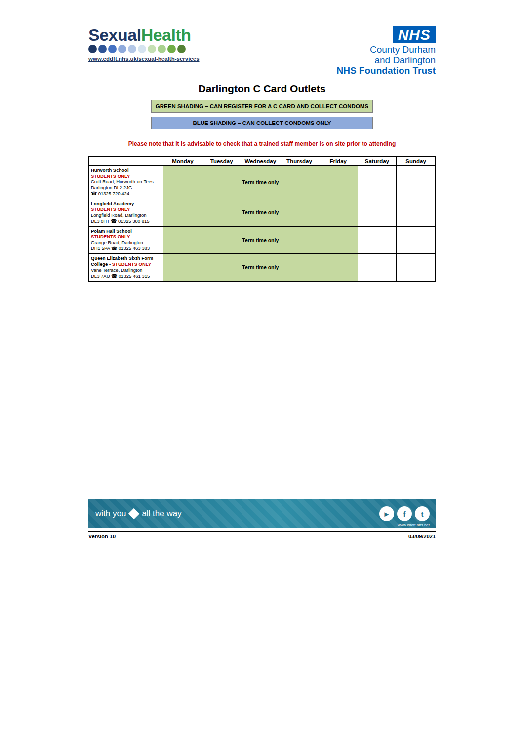Sexual Health
www.cddft.nhs.uk/sexual-health-services
NHS
County Durham
and Darlington
NHS Foundation Trust
Darlington C Card Outlets
GREEN SHADING – CAN REGISTER FOR A C CARD AND COLLECT CONDOMS
BLUE SHADING – CAN COLLECT CONDOMS ONLY
Please note that it is advisable to check that a trained staff member is on site prior to attending
| | Monday | Tuesday | Wednesday | Thursday | Friday | Saturday | Sunday |
| --- | --- | --- | --- | --- | --- | --- | --- |
| Hurworth School STUDENTS ONLY Croft Road, Hurworth-on-Tees Darlington DL2 2JG ☎ 01325 720 424 | Term time only | | |
| Longfield Academy STUDENTS ONLY Longfield Road, Darlington DL3 0HT ☎ 01325 380 815 | Term time only | | |
| Polam Hall School STUDENTS ONLY Grange Road, Darlington DH1 5PA ☎ 01325 463 383 | Term time only | | |
| Queen Elizabeth Sixth Form College - STUDENTS ONLY Vane Terrace, Darlington DL3 7AU ☎ 01325 461 315 | Term time only | | |
with you all the way
►
f
t
www.cddft.nhs.net
Version 10 03/09/2021